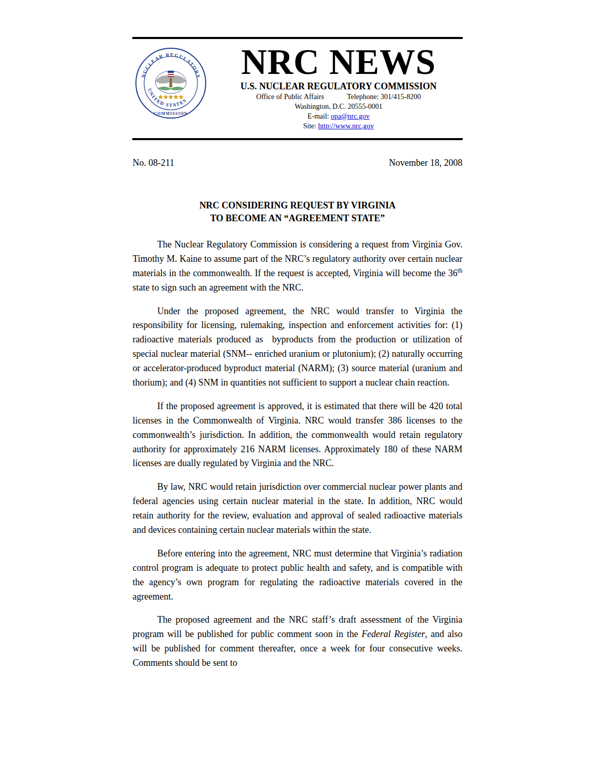NUCLEAR REGULATORY UNITED STATES COMMISSION
NRC NEWS
U.S. NUCLEAR REGULATORY COMMISSION
Office of Public Affairs Telephone: 301/415-8200
Washington, D.C. 20555-0001
E-mail: opa@nrc.gov
Site: http://www.nrc.gov
No. 08-211 November 18, 2008
NRC Considering Request by Virginia
to Become an “Agreement State”
The Nuclear Regulatory Commission is considering a request from Virginia Gov. Timothy M. Kaine to assume part of the NRC’s regulatory authority over certain nuclear materials in the commonwealth. If the request is accepted, Virginia will become the 36th state to sign such an agreement with the NRC.
Under the proposed agreement, the NRC would transfer to Virginia the responsibility for licensing, rulemaking, inspection and enforcement activities for: (1) radioactive materials produced as byproducts from the production or utilization of special nuclear material (SNM-- enriched uranium or plutonium); (2) naturally occurring or accelerator-produced byproduct material (NARM); (3) source material (uranium and thorium); and (4) SNM in quantities not sufficient to support a nuclear chain reaction.
If the proposed agreement is approved, it is estimated that there will be 420 total licenses in the Commonwealth of Virginia. NRC would transfer 386 licenses to the commonwealth’s jurisdiction. In addition, the commonwealth would retain regulatory authority for approximately 216 NARM licenses. Approximately 180 of these NARM licenses are dually regulated by Virginia and the NRC.
By law, NRC would retain jurisdiction over commercial nuclear power plants and federal agencies using certain nuclear material in the state. In addition, NRC would retain authority for the review, evaluation and approval of sealed radioactive materials and devices containing certain nuclear materials within the state.
Before entering into the agreement, NRC must determine that Virginia’s radiation control program is adequate to protect public health and safety, and is compatible with the agency’s own program for regulating the radioactive materials covered in the agreement.
The proposed agreement and the NRC staff’s draft assessment of the Virginia program will be published for public comment soon in the Federal Register, and also will be published for comment thereafter, once a week for four consecutive weeks. Comments should be sent to